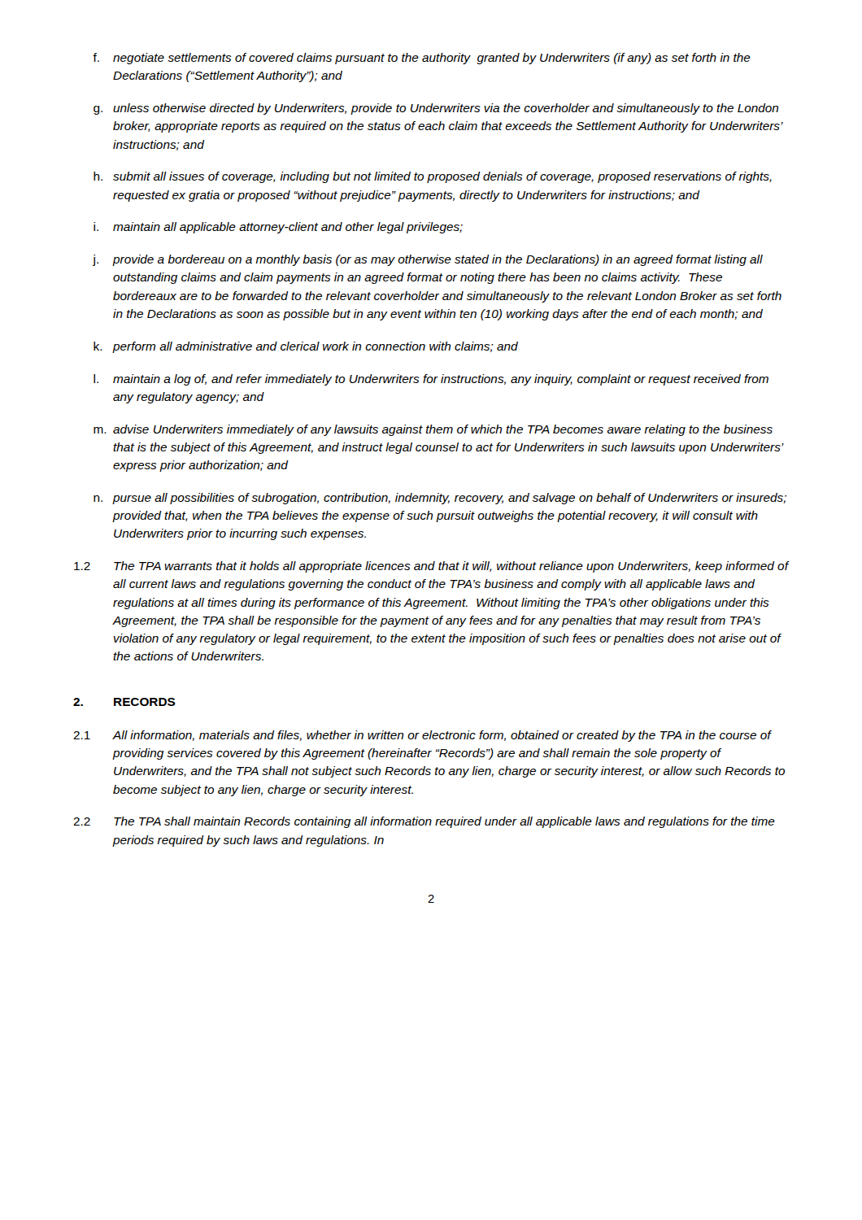f. negotiate settlements of covered claims pursuant to the authority granted by Underwriters (if any) as set forth in the Declarations (“Settlement Authority”); and
g. unless otherwise directed by Underwriters, provide to Underwriters via the coverholder and simultaneously to the London broker, appropriate reports as required on the status of each claim that exceeds the Settlement Authority for Underwriters’ instructions; and
h. submit all issues of coverage, including but not limited to proposed denials of coverage, proposed reservations of rights, requested ex gratia or proposed “without prejudice” payments, directly to Underwriters for instructions; and
i. maintain all applicable attorney-client and other legal privileges;
j. provide a bordereau on a monthly basis (or as may otherwise stated in the Declarations) in an agreed format listing all outstanding claims and claim payments in an agreed format or noting there has been no claims activity. These bordereaux are to be forwarded to the relevant coverholder and simultaneously to the relevant London Broker as set forth in the Declarations as soon as possible but in any event within ten (10) working days after the end of each month; and
k. perform all administrative and clerical work in connection with claims; and
l. maintain a log of, and refer immediately to Underwriters for instructions, any inquiry, complaint or request received from any regulatory agency; and
m. advise Underwriters immediately of any lawsuits against them of which the TPA becomes aware relating to the business that is the subject of this Agreement, and instruct legal counsel to act for Underwriters in such lawsuits upon Underwriters’ express prior authorization; and
n. pursue all possibilities of subrogation, contribution, indemnity, recovery, and salvage on behalf of Underwriters or insureds; provided that, when the TPA believes the expense of such pursuit outweighs the potential recovery, it will consult with Underwriters prior to incurring such expenses.
1.2 The TPA warrants that it holds all appropriate licences and that it will, without reliance upon Underwriters, keep informed of all current laws and regulations governing the conduct of the TPA’s business and comply with all applicable laws and regulations at all times during its performance of this Agreement. Without limiting the TPA’s other obligations under this Agreement, the TPA shall be responsible for the payment of any fees and for any penalties that may result from TPA’s violation of any regulatory or legal requirement, to the extent the imposition of such fees or penalties does not arise out of the actions of Underwriters.
2. RECORDS
2.1 All information, materials and files, whether in written or electronic form, obtained or created by the TPA in the course of providing services covered by this Agreement (hereinafter “Records”) are and shall remain the sole property of Underwriters, and the TPA shall not subject such Records to any lien, charge or security interest, or allow such Records to become subject to any lien, charge or security interest.
2.2 The TPA shall maintain Records containing all information required under all applicable laws and regulations for the time periods required by such laws and regulations. In
2